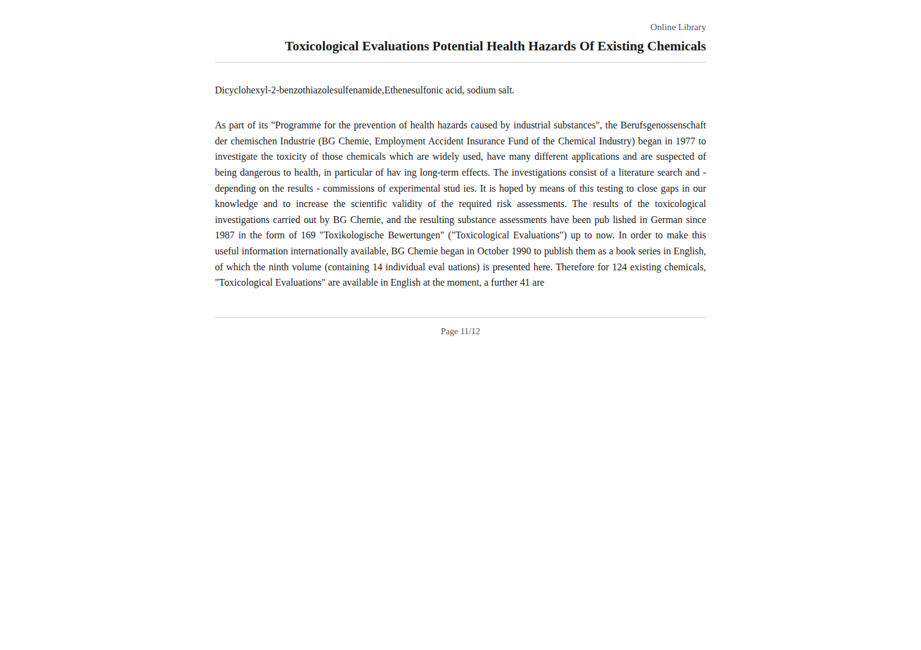Online Library
Toxicological Evaluations Potential Health Hazards Of Existing Chemicals
Dicyclohexyl-2-benzothiazolesulfenamide,Ethenesulfonic acid, sodium salt.
As part of its "Programme for the prevention of health hazards caused by industrial substances", the Berufsgenossenschaft der chemischen Industrie (BG Chemie, Employment Accident Insurance Fund of the Chemical Industry) began in 1977 to investigate the toxicity of those chemicals which are widely used, have many different applications and are suspected of being dangerous to health, in particular of hav ing long-term effects. The investigations consist of a literature search and - depending on the results - commissions of experimental stud ies. It is hoped by means of this testing to close gaps in our knowledge and to increase the scientific validity of the required risk assessments. The results of the toxicological investigations carried out by BG Chemie, and the resulting substance assessments have been pub lished in German since 1987 in the form of 169 "Toxikologische Bewertungen" ("Toxicological Evaluations") up to now. In order to make this useful information internationally available, BG Chemie began in October 1990 to publish them as a book series in English, of which the ninth volume (containing 14 individual eval uations) is presented here. Therefore for 124 existing chemicals, "Toxicological Evaluations" are available in English at the moment, a further 41 are
Page 11/12